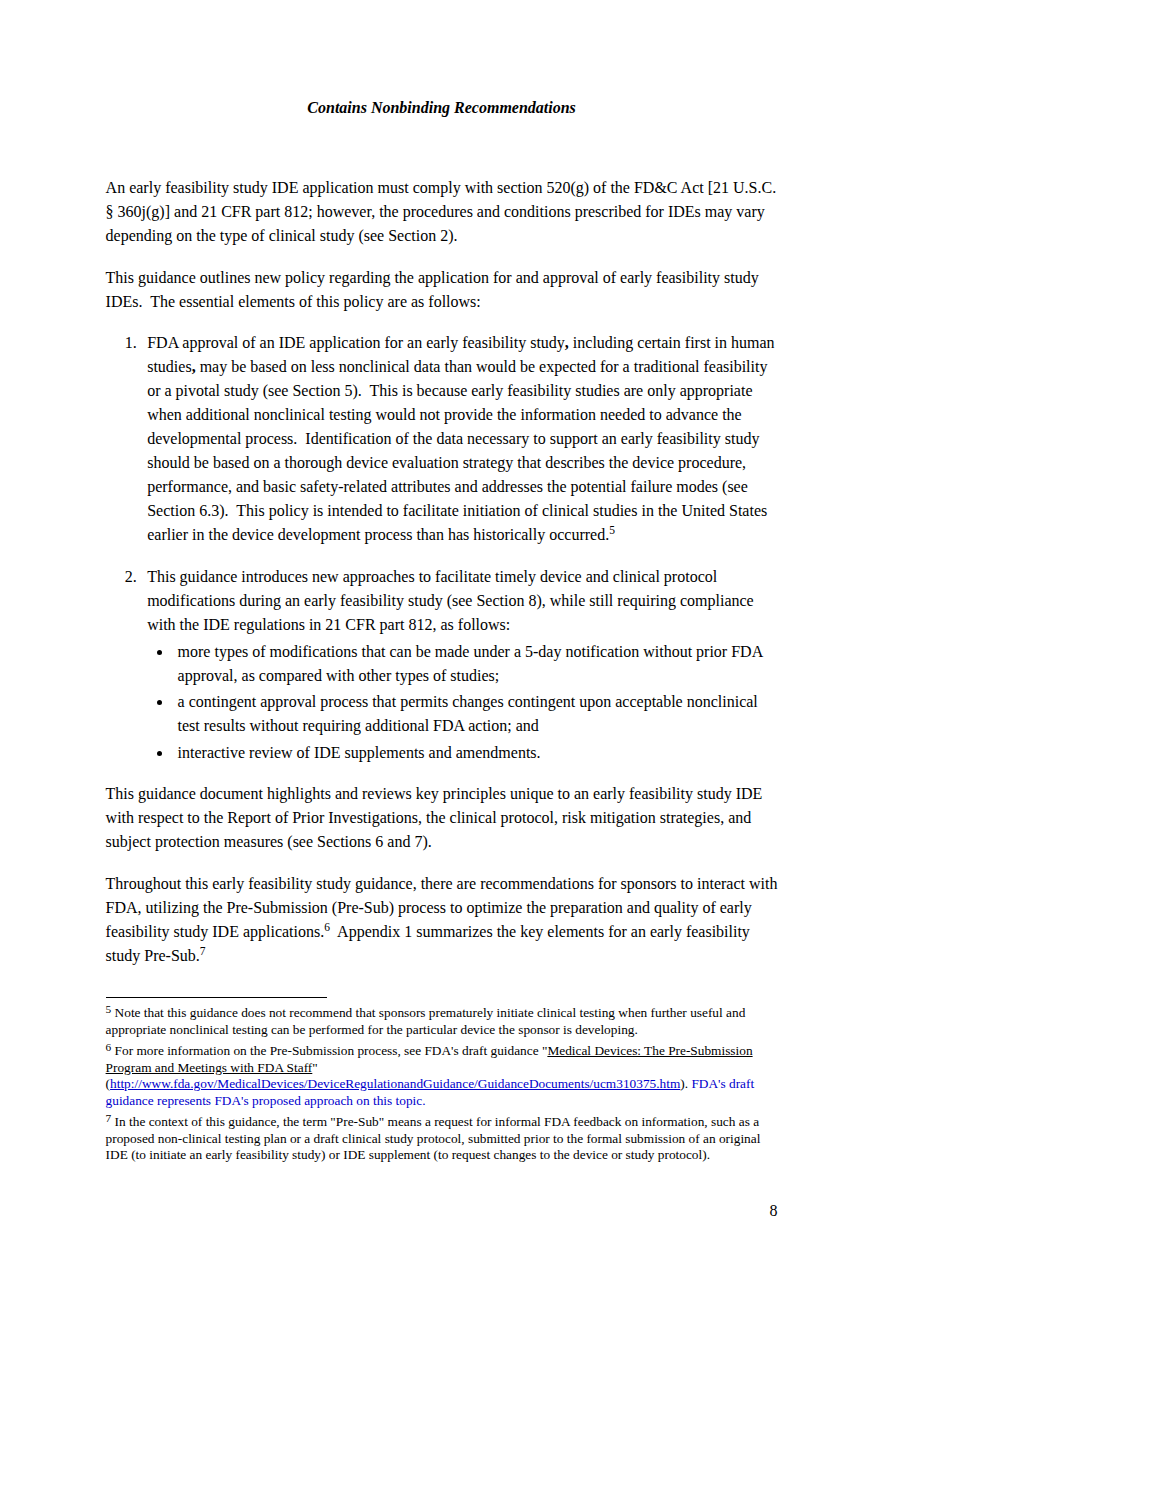Contains Nonbinding Recommendations
An early feasibility study IDE application must comply with section 520(g) of the FD&C Act [21 U.S.C. § 360j(g)] and 21 CFR part 812; however, the procedures and conditions prescribed for IDEs may vary depending on the type of clinical study (see Section 2).
This guidance outlines new policy regarding the application for and approval of early feasibility study IDEs. The essential elements of this policy are as follows:
FDA approval of an IDE application for an early feasibility study, including certain first in human studies, may be based on less nonclinical data than would be expected for a traditional feasibility or a pivotal study (see Section 5). This is because early feasibility studies are only appropriate when additional nonclinical testing would not provide the information needed to advance the developmental process. Identification of the data necessary to support an early feasibility study should be based on a thorough device evaluation strategy that describes the device procedure, performance, and basic safety-related attributes and addresses the potential failure modes (see Section 6.3). This policy is intended to facilitate initiation of clinical studies in the United States earlier in the device development process than has historically occurred.5
This guidance introduces new approaches to facilitate timely device and clinical protocol modifications during an early feasibility study (see Section 8), while still requiring compliance with the IDE regulations in 21 CFR part 812, as follows:
more types of modifications that can be made under a 5-day notification without prior FDA approval, as compared with other types of studies;
a contingent approval process that permits changes contingent upon acceptable nonclinical test results without requiring additional FDA action; and
interactive review of IDE supplements and amendments.
This guidance document highlights and reviews key principles unique to an early feasibility study IDE with respect to the Report of Prior Investigations, the clinical protocol, risk mitigation strategies, and subject protection measures (see Sections 6 and 7).
Throughout this early feasibility study guidance, there are recommendations for sponsors to interact with FDA, utilizing the Pre-Submission (Pre-Sub) process to optimize the preparation and quality of early feasibility study IDE applications.6 Appendix 1 summarizes the key elements for an early feasibility study Pre-Sub.7
5 Note that this guidance does not recommend that sponsors prematurely initiate clinical testing when further useful and appropriate nonclinical testing can be performed for the particular device the sponsor is developing.
6 For more information on the Pre-Submission process, see FDA's draft guidance "Medical Devices: The Pre-Submission Program and Meetings with FDA Staff" (http://www.fda.gov/MedicalDevices/DeviceRegulationandGuidance/GuidanceDocuments/ucm310375.htm). FDA's draft guidance represents FDA's proposed approach on this topic.
7 In the context of this guidance, the term "Pre-Sub" means a request for informal FDA feedback on information, such as a proposed non-clinical testing plan or a draft clinical study protocol, submitted prior to the formal submission of an original IDE (to initiate an early feasibility study) or IDE supplement (to request changes to the device or study protocol).
8